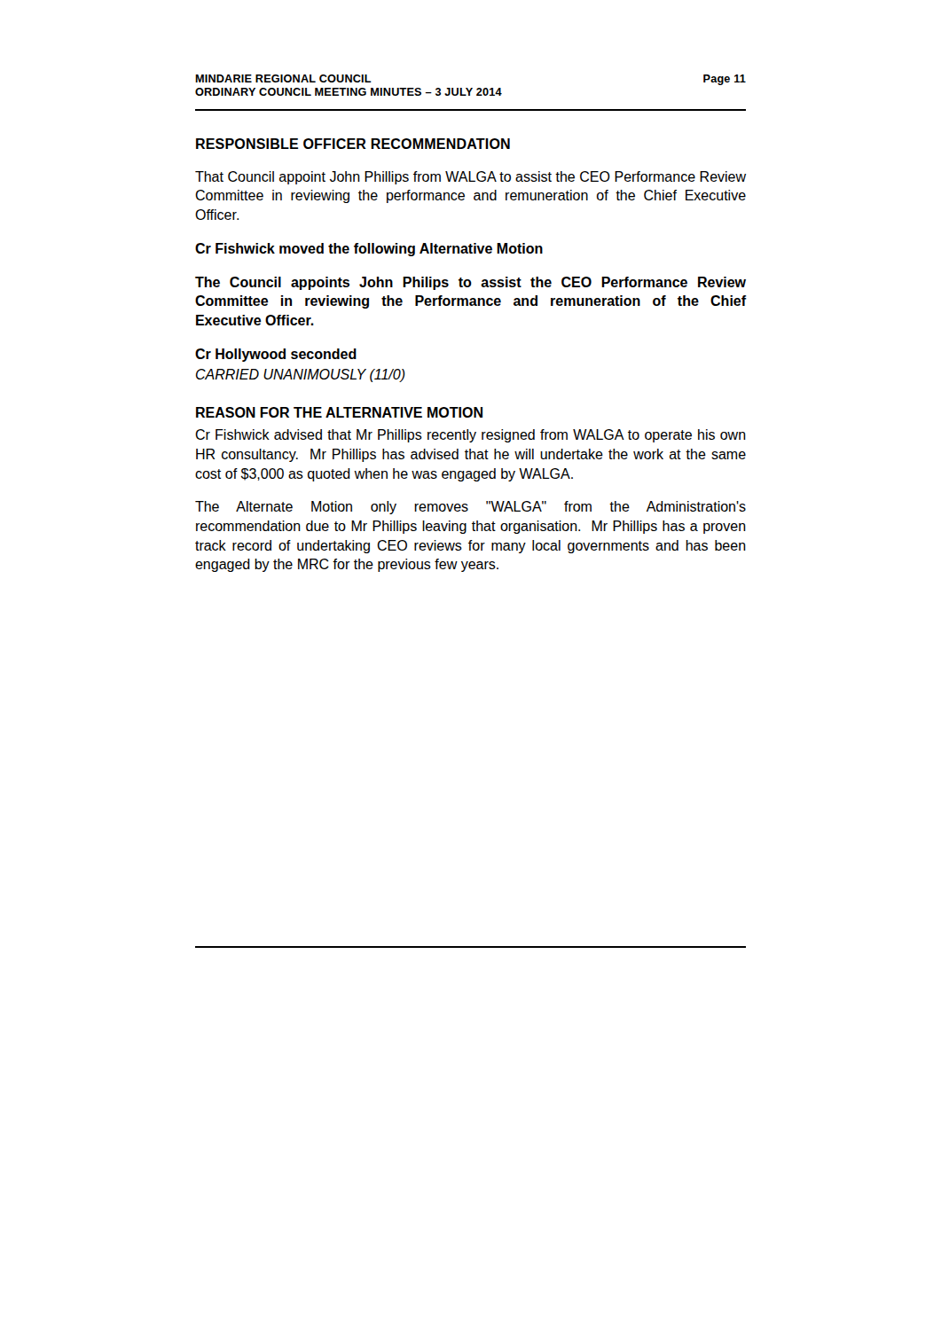MINDARIE REGIONAL COUNCIL
ORDINARY COUNCIL MEETING MINUTES – 3 July 2014
Page 11
Responsible Officer Recommendation
That Council appoint John Phillips from WALGA to assist the CEO Performance Review Committee in reviewing the performance and remuneration of the Chief Executive Officer.
Cr Fishwick moved the following Alternative Motion
The Council appoints John Philips to assist the CEO Performance Review Committee in reviewing the Performance and remuneration of the Chief Executive Officer.
Cr Hollywood seconded
CARRIED UNANIMOUSLY (11/0)
Reason for the Alternative Motion
Cr Fishwick advised that Mr Phillips recently resigned from WALGA to operate his own HR consultancy. Mr Phillips has advised that he will undertake the work at the same cost of $3,000 as quoted when he was engaged by WALGA.
The Alternate Motion only removes "WALGA" from the Administration's recommendation due to Mr Phillips leaving that organisation. Mr Phillips has a proven track record of undertaking CEO reviews for many local governments and has been engaged by the MRC for the previous few years.